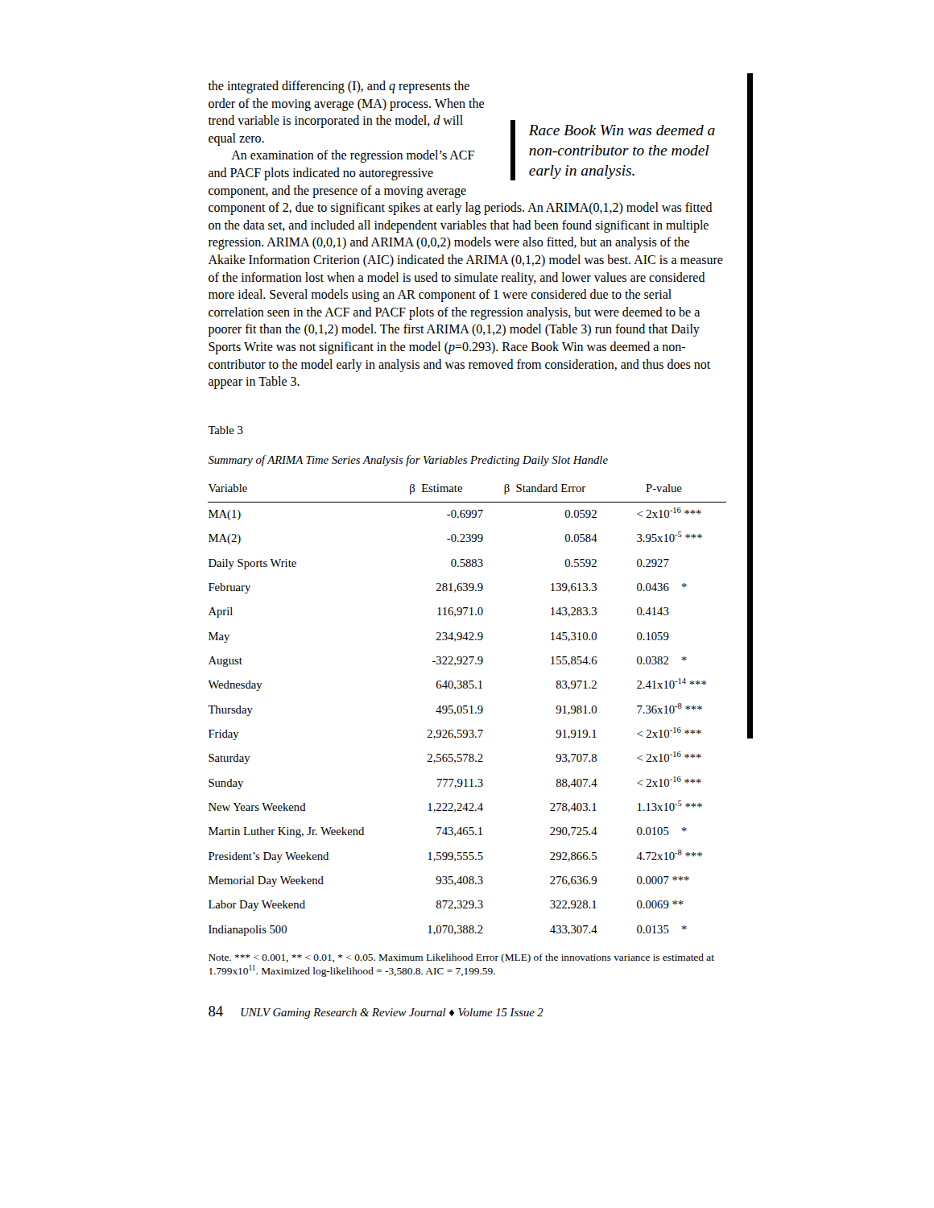Race Book Win was deemed a non-contributor to the model early in analysis.
the integrated differencing (I), and q represents the order of the moving average (MA) process. When the trend variable is incorporated in the model, d will equal zero.
An examination of the regression model’s ACF and PACF plots indicated no autoregressive component, and the presence of a moving average component of 2, due to significant spikes at early lag periods. An ARIMA(0,1,2) model was fitted on the data set, and included all independent variables that had been found significant in multiple regression. ARIMA (0,0,1) and ARIMA (0,0,2) models were also fitted, but an analysis of the Akaike Information Criterion (AIC) indicated the ARIMA (0,1,2) model was best. AIC is a measure of the information lost when a model is used to simulate reality, and lower values are considered more ideal. Several models using an AR component of 1 were considered due to the serial correlation seen in the ACF and PACF plots of the regression analysis, but were deemed to be a poorer fit than the (0,1,2) model. The first ARIMA (0,1,2) model (Table 3) run found that Daily Sports Write was not significant in the model (p=0.293). Race Book Win was deemed a non-contributor to the model early in analysis and was removed from consideration, and thus does not appear in Table 3.
Table 3
Summary of ARIMA Time Series Analysis for Variables Predicting Daily Slot Handle
| Variable | β Estimate | β Standard Error | P-value |
| --- | --- | --- | --- |
| MA(1) | -0.6997 | 0.0592 | < 2x10 -16 *** |
| MA(2) | -0.2399 | 0.0584 | 3.95x10 -5 *** |
| Daily Sports Write | 0.5883 | 0.5592 | 0.2927 |
| February | 281,639.9 | 139,613.3 | 0.0436 * |
| April | 116,971.0 | 143,283.3 | 0.4143 |
| May | 234,942.9 | 145,310.0 | 0.1059 |
| August | -322,927.9 | 155,854.6 | 0.0382 * |
| Wednesday | 640,385.1 | 83,971.2 | 2.41x10 -14 *** |
| Thursday | 495,051.9 | 91,981.0 | 7.36x10 -8 *** |
| Friday | 2,926,593.7 | 91,919.1 | < 2x10 -16 *** |
| Saturday | 2,565,578.2 | 93,707.8 | < 2x10 -16 *** |
| Sunday | 777,911.3 | 88,407.4 | < 2x10 -16 *** |
| New Years Weekend | 1,222,242.4 | 278,403.1 | 1.13x10 -5 *** |
| Martin Luther King, Jr. Weekend | 743,465.1 | 290,725.4 | 0.0105 * |
| President’s Day Weekend | 1,599,555.5 | 292,866.5 | 4.72x10 -8 *** |
| Memorial Day Weekend | 935,408.3 | 276,636.9 | 0.0007 *** |
| Labor Day Weekend | 872,329.3 | 322,928.1 | 0.0069 ** |
| Indianapolis 500 | 1,070,388.2 | 433,307.4 | 0.0135 * |
Note. *** < 0.001, ** < 0.01, * < 0.05. Maximum Likelihood Error (MLE) of the innovations variance is estimated at 1.799x1011. Maximized log-likelihood = -3,580.8. AIC = 7,199.59.
84 UNLV Gaming Research & Review Journal ♦ Volume 15 Issue 2